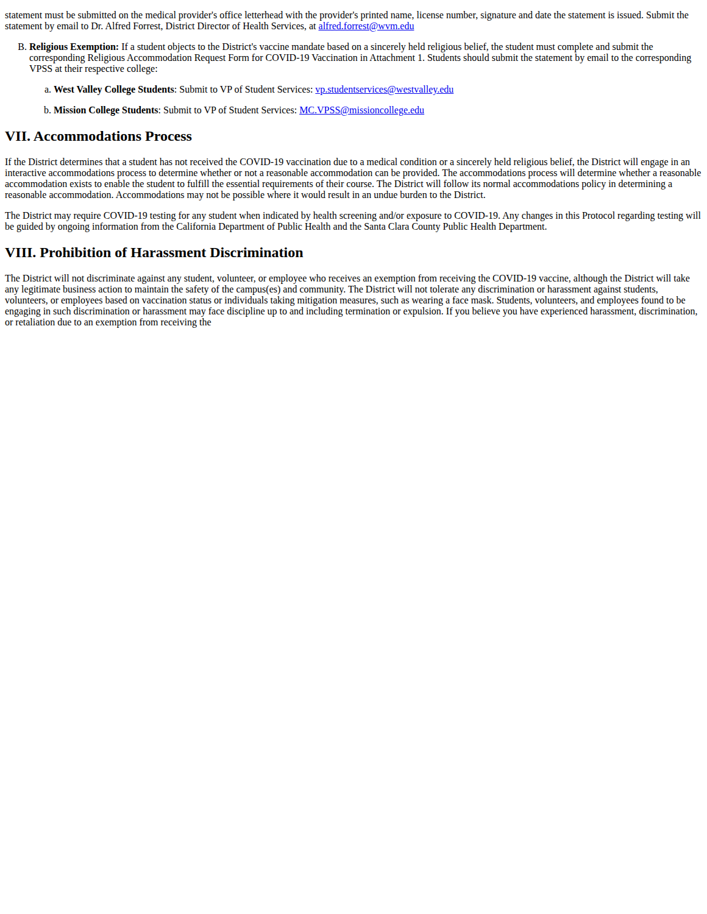statement must be submitted on the medical provider's office letterhead with the provider's printed name, license number, signature and date the statement is issued. Submit the statement by email to Dr. Alfred Forrest, District Director of Health Services, at alfred.forrest@wvm.edu
Religious Exemption: If a student objects to the District's vaccine mandate based on a sincerely held religious belief, the student must complete and submit the corresponding Religious Accommodation Request Form for COVID-19 Vaccination in Attachment 1. Students should submit the statement by email to the corresponding VPSS at their respective college:
West Valley College Students: Submit to VP of Student Services: vp.studentservices@westvalley.edu
Mission College Students: Submit to VP of Student Services: MC.VPSS@missioncollege.edu
VII. Accommodations Process
If the District determines that a student has not received the COVID-19 vaccination due to a medical condition or a sincerely held religious belief, the District will engage in an interactive accommodations process to determine whether or not a reasonable accommodation can be provided. The accommodations process will determine whether a reasonable accommodation exists to enable the student to fulfill the essential requirements of their course. The District will follow its normal accommodations policy in determining a reasonable accommodation. Accommodations may not be possible where it would result in an undue burden to the District.
The District may require COVID-19 testing for any student when indicated by health screening and/or exposure to COVID-19. Any changes in this Protocol regarding testing will be guided by ongoing information from the California Department of Public Health and the Santa Clara County Public Health Department.
VIII. Prohibition of Harassment Discrimination
The District will not discriminate against any student, volunteer, or employee who receives an exemption from receiving the COVID-19 vaccine, although the District will take any legitimate business action to maintain the safety of the campus(es) and community. The District will not tolerate any discrimination or harassment against students, volunteers, or employees based on vaccination status or individuals taking mitigation measures, such as wearing a face mask. Students, volunteers, and employees found to be engaging in such discrimination or harassment may face discipline up to and including termination or expulsion. If you believe you have experienced harassment, discrimination, or retaliation due to an exemption from receiving the